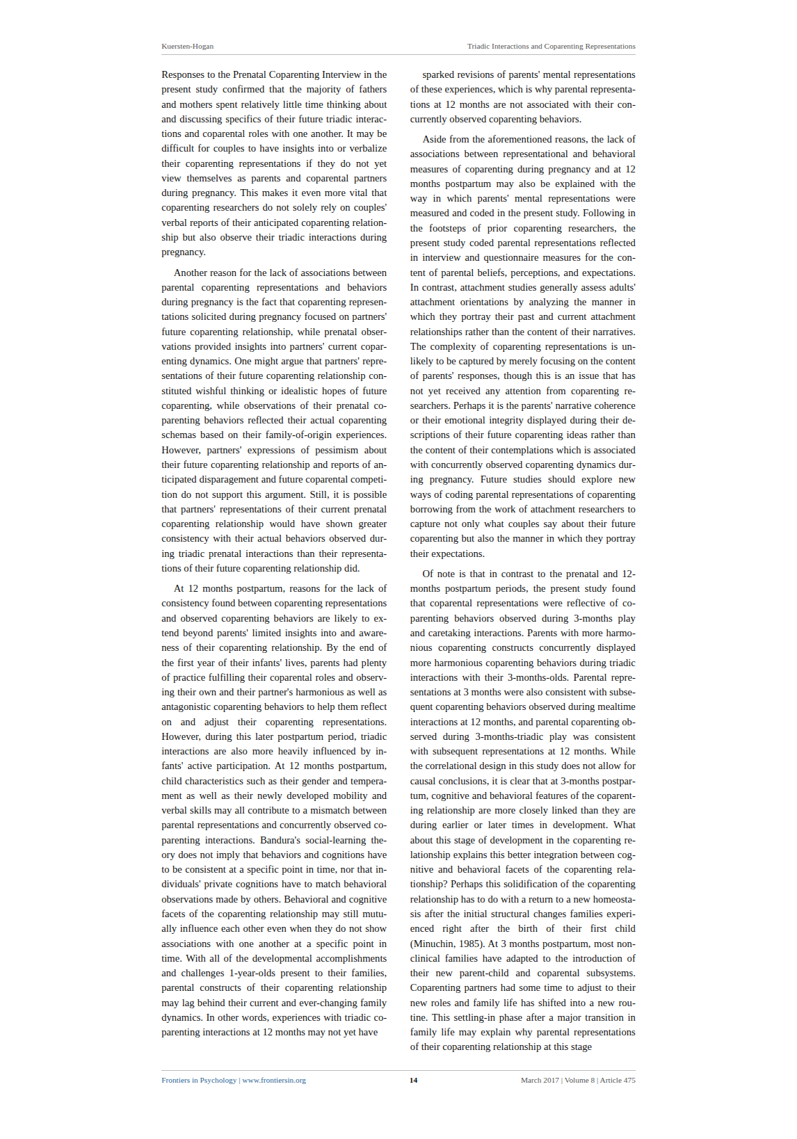Kuersten-Hogan Triadic Interactions and Coparenting Representations
Responses to the Prenatal Coparenting Interview in the present study confirmed that the majority of fathers and mothers spent relatively little time thinking about and discussing specifics of their future triadic interactions and coparental roles with one another. It may be difficult for couples to have insights into or verbalize their coparenting representations if they do not yet view themselves as parents and coparental partners during pregnancy. This makes it even more vital that coparenting researchers do not solely rely on couples' verbal reports of their anticipated coparenting relationship but also observe their triadic interactions during pregnancy.
Another reason for the lack of associations between parental coparenting representations and behaviors during pregnancy is the fact that coparenting representations solicited during pregnancy focused on partners' future coparenting relationship, while prenatal observations provided insights into partners' current coparenting dynamics. One might argue that partners' representations of their future coparenting relationship constituted wishful thinking or idealistic hopes of future coparenting, while observations of their prenatal coparenting behaviors reflected their actual coparenting schemas based on their family-of-origin experiences. However, partners' expressions of pessimism about their future coparenting relationship and reports of anticipated disparagement and future coparental competition do not support this argument. Still, it is possible that partners' representations of their current prenatal coparenting relationship would have shown greater consistency with their actual behaviors observed during triadic prenatal interactions than their representations of their future coparenting relationship did.
At 12 months postpartum, reasons for the lack of consistency found between coparenting representations and observed coparenting behaviors are likely to extend beyond parents' limited insights into and awareness of their coparenting relationship. By the end of the first year of their infants' lives, parents had plenty of practice fulfilling their coparental roles and observing their own and their partner's harmonious as well as antagonistic coparenting behaviors to help them reflect on and adjust their coparenting representations. However, during this later postpartum period, triadic interactions are also more heavily influenced by infants' active participation. At 12 months postpartum, child characteristics such as their gender and temperament as well as their newly developed mobility and verbal skills may all contribute to a mismatch between parental representations and concurrently observed coparenting interactions. Bandura's social-learning theory does not imply that behaviors and cognitions have to be consistent at a specific point in time, nor that individuals' private cognitions have to match behavioral observations made by others. Behavioral and cognitive facets of the coparenting relationship may still mutually influence each other even when they do not show associations with one another at a specific point in time. With all of the developmental accomplishments and challenges 1-year-olds present to their families, parental constructs of their coparenting relationship may lag behind their current and ever-changing family dynamics. In other words, experiences with triadic coparenting interactions at 12 months may not yet have
sparked revisions of parents' mental representations of these experiences, which is why parental representations at 12 months are not associated with their concurrently observed coparenting behaviors.
Aside from the aforementioned reasons, the lack of associations between representational and behavioral measures of coparenting during pregnancy and at 12 months postpartum may also be explained with the way in which parents' mental representations were measured and coded in the present study. Following in the footsteps of prior coparenting researchers, the present study coded parental representations reflected in interview and questionnaire measures for the content of parental beliefs, perceptions, and expectations. In contrast, attachment studies generally assess adults' attachment orientations by analyzing the manner in which they portray their past and current attachment relationships rather than the content of their narratives. The complexity of coparenting representations is unlikely to be captured by merely focusing on the content of parents' responses, though this is an issue that has not yet received any attention from coparenting researchers. Perhaps it is the parents' narrative coherence or their emotional integrity displayed during their descriptions of their future coparenting ideas rather than the content of their contemplations which is associated with concurrently observed coparenting dynamics during pregnancy. Future studies should explore new ways of coding parental representations of coparenting borrowing from the work of attachment researchers to capture not only what couples say about their future coparenting but also the manner in which they portray their expectations.
Of note is that in contrast to the prenatal and 12-months postpartum periods, the present study found that coparental representations were reflective of coparenting behaviors observed during 3-months play and caretaking interactions. Parents with more harmonious coparenting constructs concurrently displayed more harmonious coparenting behaviors during triadic interactions with their 3-months-olds. Parental representations at 3 months were also consistent with subsequent coparenting behaviors observed during mealtime interactions at 12 months, and parental coparenting observed during 3-months-triadic play was consistent with subsequent representations at 12 months. While the correlational design in this study does not allow for causal conclusions, it is clear that at 3-months postpartum, cognitive and behavioral features of the coparenting relationship are more closely linked than they are during earlier or later times in development. What about this stage of development in the coparenting relationship explains this better integration between cognitive and behavioral facets of the coparenting relationship? Perhaps this solidification of the coparenting relationship has to do with a return to a new homeostasis after the initial structural changes families experienced right after the birth of their first child (Minuchin, 1985). At 3 months postpartum, most non-clinical families have adapted to the introduction of their new parent-child and coparental subsystems. Coparenting partners had some time to adjust to their new roles and family life has shifted into a new routine. This settling-in phase after a major transition in family life may explain why parental representations of their coparenting relationship at this stage
Frontiers in Psychology | www.frontiersin.org 14 March 2017 | Volume 8 | Article 475